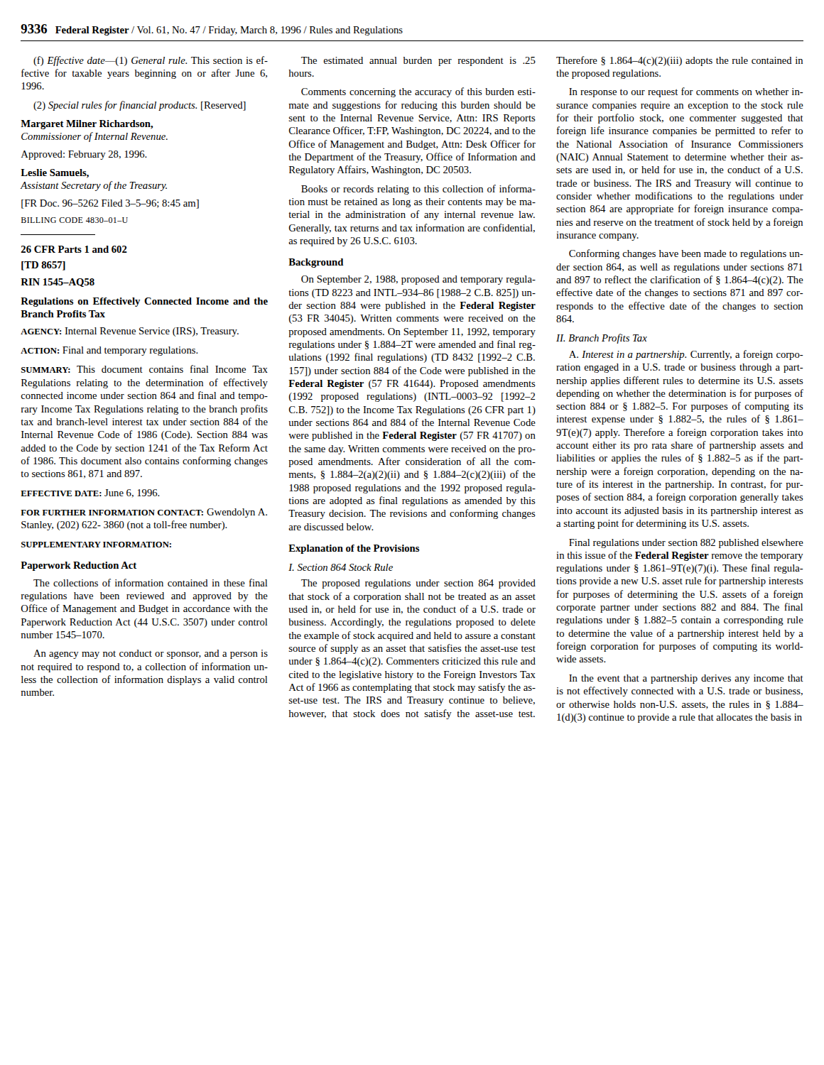9336 Federal Register / Vol. 61, No. 47 / Friday, March 8, 1996 / Rules and Regulations
(f) Effective date—(1) General rule. This section is effective for taxable years beginning on or after June 6, 1996.
(2) Special rules for financial products. [Reserved]
Margaret Milner Richardson,
Commissioner of Internal Revenue.
Approved: February 28, 1996.
Leslie Samuels,
Assistant Secretary of the Treasury.
[FR Doc. 96–5262 Filed 3–5–96; 8:45 am]
BILLING CODE 4830–01–U
26 CFR Parts 1 and 602
[TD 8657]
RIN 1545–AQ58
Regulations on Effectively Connected Income and the Branch Profits Tax
AGENCY: Internal Revenue Service (IRS), Treasury.
ACTION: Final and temporary regulations.
SUMMARY: This document contains final Income Tax Regulations relating to the determination of effectively connected income under section 864 and final and temporary Income Tax Regulations relating to the branch profits tax and branch-level interest tax under section 884 of the Internal Revenue Code of 1986 (Code). Section 884 was added to the Code by section 1241 of the Tax Reform Act of 1986. This document also contains conforming changes to sections 861, 871 and 897.
EFFECTIVE DATE: June 6, 1996.
FOR FURTHER INFORMATION CONTACT: Gwendolyn A. Stanley, (202) 622- 3860 (not a toll-free number).
SUPPLEMENTARY INFORMATION:
Paperwork Reduction Act
The collections of information contained in these final regulations have been reviewed and approved by the Office of Management and Budget in accordance with the Paperwork Reduction Act (44 U.S.C. 3507) under control number 1545–1070.
An agency may not conduct or sponsor, and a person is not required to respond to, a collection of information unless the collection of information displays a valid control number.
The estimated annual burden per respondent is .25 hours.
Comments concerning the accuracy of this burden estimate and suggestions for reducing this burden should be sent to the Internal Revenue Service, Attn: IRS Reports Clearance Officer, T:FP, Washington, DC 20224, and to the Office of Management and Budget, Attn: Desk Officer for the Department of the Treasury, Office of Information and Regulatory Affairs, Washington, DC 20503.
Books or records relating to this collection of information must be retained as long as their contents may be material in the administration of any internal revenue law. Generally, tax returns and tax information are confidential, as required by 26 U.S.C. 6103.
Background
On September 2, 1988, proposed and temporary regulations (TD 8223 and INTL–934–86 [1988–2 C.B. 825]) under section 884 were published in the Federal Register (53 FR 34045). Written comments were received on the proposed amendments. On September 11, 1992, temporary regulations under § 1.884–2T were amended and final regulations (1992 final regulations) (TD 8432 [1992–2 C.B. 157]) under section 884 of the Code were published in the Federal Register (57 FR 41644). Proposed amendments (1992 proposed regulations) (INTL–0003–92 [1992–2 C.B. 752]) to the Income Tax Regulations (26 CFR part 1) under sections 864 and 884 of the Internal Revenue Code were published in the Federal Register (57 FR 41707) on the same day. Written comments were received on the proposed amendments. After consideration of all the comments, § 1.884–2(a)(2)(ii) and § 1.884–2(c)(2)(iii) of the 1988 proposed regulations and the 1992 proposed regulations are adopted as final regulations as amended by this Treasury decision. The revisions and conforming changes are discussed below.
Explanation of the Provisions
I. Section 864 Stock Rule
The proposed regulations under section 864 provided that stock of a corporation shall not be treated as an asset used in, or held for use in, the conduct of a U.S. trade or business. Accordingly, the regulations proposed to delete the example of stock acquired and held to assure a constant source of supply as an asset that satisfies the asset-use test under § 1.864–4(c)(2). Commenters criticized this rule and cited to the legislative history to the Foreign Investors Tax Act of 1966 as contemplating that stock may satisfy the asset-use test. The IRS and Treasury continue to believe, however, that stock does not satisfy the asset-use test. Therefore § 1.864–4(c)(2)(iii) adopts the rule contained in the proposed regulations.
In response to our request for comments on whether insurance companies require an exception to the stock rule for their portfolio stock, one commenter suggested that foreign life insurance companies be permitted to refer to the National Association of Insurance Commissioners (NAIC) Annual Statement to determine whether their assets are used in, or held for use in, the conduct of a U.S. trade or business. The IRS and Treasury will continue to consider whether modifications to the regulations under section 864 are appropriate for foreign insurance companies and reserve on the treatment of stock held by a foreign insurance company.
Conforming changes have been made to regulations under section 864, as well as regulations under sections 871 and 897 to reflect the clarification of § 1.864–4(c)(2). The effective date of the changes to sections 871 and 897 corresponds to the effective date of the changes to section 864.
II. Branch Profits Tax
A. Interest in a partnership. Currently, a foreign corporation engaged in a U.S. trade or business through a partnership applies different rules to determine its U.S. assets depending on whether the determination is for purposes of section 884 or § 1.882–5. For purposes of computing its interest expense under § 1.882–5, the rules of § 1.861–9T(e)(7) apply. Therefore a foreign corporation takes into account either its pro rata share of partnership assets and liabilities or applies the rules of § 1.882–5 as if the partnership were a foreign corporation, depending on the nature of its interest in the partnership. In contrast, for purposes of section 884, a foreign corporation generally takes into account its adjusted basis in its partnership interest as a starting point for determining its U.S. assets.
Final regulations under section 882 published elsewhere in this issue of the Federal Register remove the temporary regulations under § 1.861–9T(e)(7)(i). These final regulations provide a new U.S. asset rule for partnership interests for purposes of determining the U.S. assets of a foreign corporate partner under sections 882 and 884. The final regulations under § 1.882–5 contain a corresponding rule to determine the value of a partnership interest held by a foreign corporation for purposes of computing its worldwide assets.
In the event that a partnership derives any income that is not effectively connected with a U.S. trade or business, or otherwise holds non-U.S. assets, the rules in § 1.884–1(d)(3) continue to provide a rule that allocates the basis in